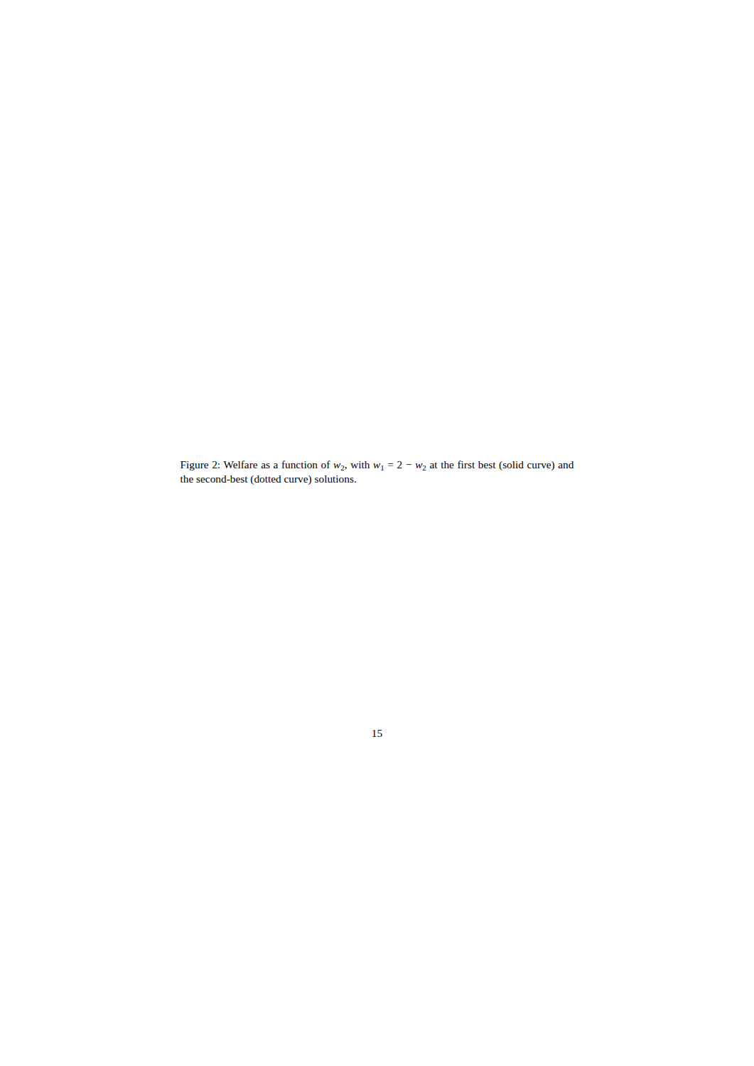Figure 2: Welfare as a function of w2, with w1 = 2 − w2 at the first best (solid curve) and the second-best (dotted curve) solutions.
15